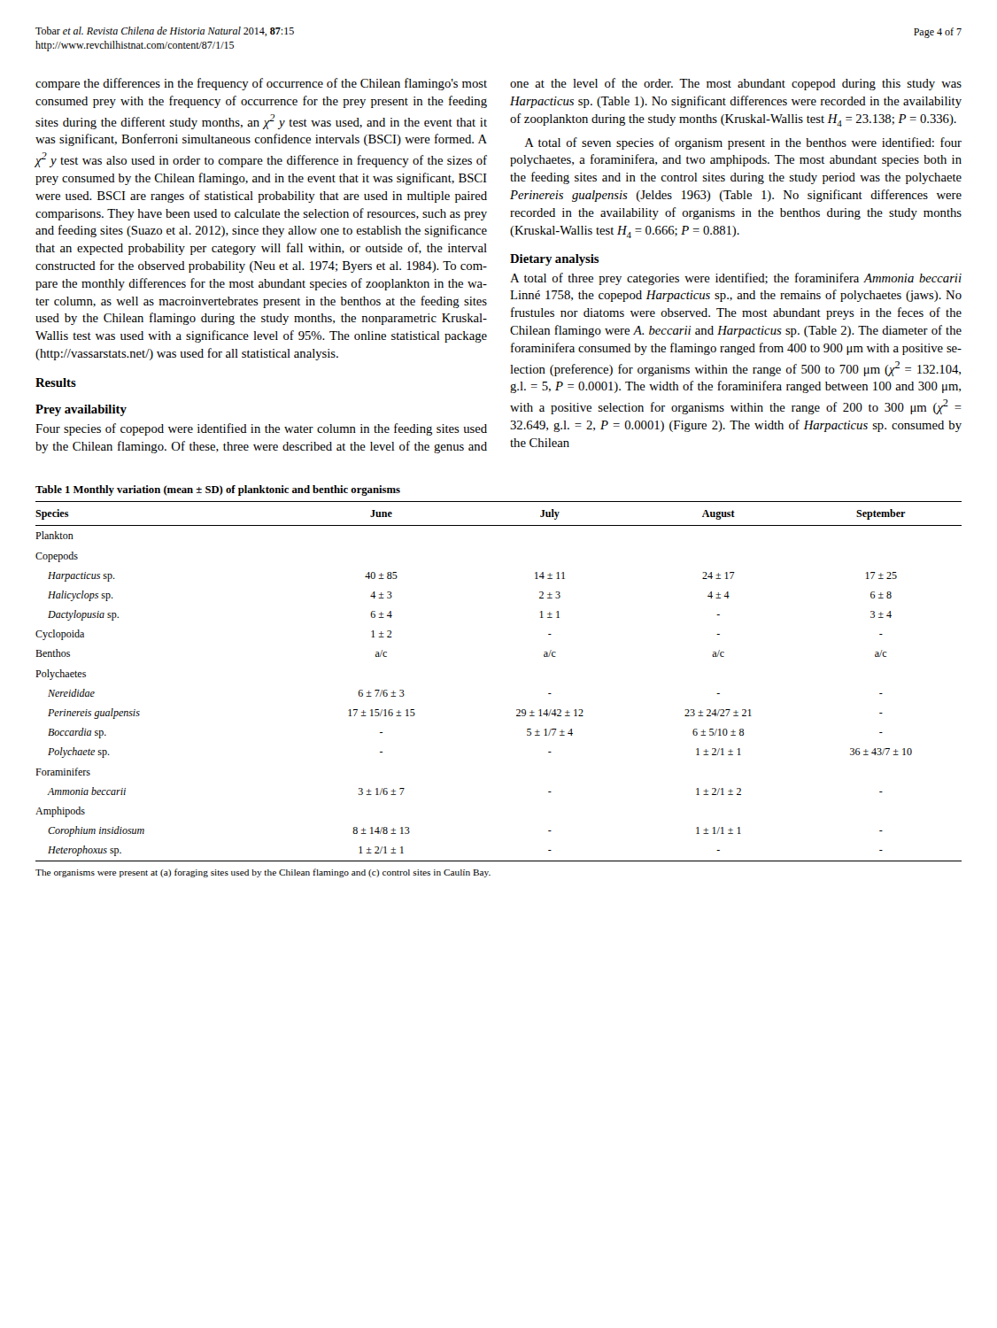Tobar et al. Revista Chilena de Historia Natural 2014, 87:15
http://www.revchilhistnat.com/content/87/1/15
Page 4 of 7
compare the differences in the frequency of occurrence of the Chilean flamingo's most consumed prey with the frequency of occurrence for the prey present in the feeding sites during the different study months, an χ2 y test was used, and in the event that it was significant, Bonferroni simultaneous confidence intervals (BSCI) were formed. A χ2 y test was also used in order to compare the difference in frequency of the sizes of prey consumed by the Chilean flamingo, and in the event that it was significant, BSCI were used. BSCI are ranges of statistical probability that are used in multiple paired comparisons. They have been used to calculate the selection of resources, such as prey and feeding sites (Suazo et al. 2012), since they allow one to establish the significance that an expected probability per category will fall within, or outside of, the interval constructed for the observed probability (Neu et al. 1974; Byers et al. 1984). To compare the monthly differences for the most abundant species of zooplankton in the water column, as well as macroinvertebrates present in the benthos at the feeding sites used by the Chilean flamingo during the study months, the nonparametric Kruskal-Wallis test was used with a significance level of 95%. The online statistical package (http://vassarstats.net/) was used for all statistical analysis.
Results
Prey availability
Four species of copepod were identified in the water column in the feeding sites used by the Chilean flamingo. Of these, three were described at the level of the genus and one at the level of the order. The most abundant copepod during this study was Harpacticus sp. (Table 1). No significant differences were recorded in the availability of zooplankton during the study months (Kruskal-Wallis test H4 = 23.138; P = 0.336).
A total of seven species of organism present in the benthos were identified: four polychaetes, a foraminifera, and two amphipods. The most abundant species both in the feeding sites and in the control sites during the study period was the polychaete Perinereis gualpensis (Jeldes 1963) (Table 1). No significant differences were recorded in the availability of organisms in the benthos during the study months (Kruskal-Wallis test H4 = 0.666; P = 0.881).
Dietary analysis
A total of three prey categories were identified; the foraminifera Ammonia beccarii Linné 1758, the copepod Harpacticus sp., and the remains of polychaetes (jaws). No frustules nor diatoms were observed. The most abundant preys in the feces of the Chilean flamingo were A. beccarii and Harpacticus sp. (Table 2). The diameter of the foraminifera consumed by the flamingo ranged from 400 to 900 μm with a positive selection (preference) for organisms within the range of 500 to 700 μm (χ2 = 132.104, g.l. = 5, P = 0.0001). The width of the foraminifera ranged between 100 and 300 μm, with a positive selection for organisms within the range of 200 to 300 μm (χ2 = 32.649, g.l. = 2, P = 0.0001) (Figure 2). The width of Harpacticus sp. consumed by the Chilean
Table 1 Monthly variation (mean ± SD) of planktonic and benthic organisms
| Species | June | July | August | September |
| --- | --- | --- | --- | --- |
| Plankton | | | | |
| Copepods | | | | |
| Harpacticus sp. | 40 ± 85 | 14 ± 11 | 24 ± 17 | 17 ± 25 |
| Halicyclops sp. | 4 ± 3 | 2 ± 3 | 4 ± 4 | 6 ± 8 |
| Dactylopusia sp. | 6 ± 4 | 1 ± 1 | - | 3 ± 4 |
| Cyclopoida | 1 ± 2 | - | - | - |
| Benthos | a/c | a/c | a/c | a/c |
| Polychaetes | | | | |
| Nereididae | 6 ± 7/6 ± 3 | - | - | - |
| Perinereis gualpensis | 17 ± 15/16 ± 15 | 29 ± 14/42 ± 12 | 23 ± 24/27 ± 21 | - |
| Boccardia sp. | - | 5 ± 1/7 ± 4 | 6 ± 5/10 ± 8 | - |
| Polychaete sp. | - | - | 1 ± 2/1 ± 1 | 36 ± 43/7 ± 10 |
| Foraminifers | | | | |
| Ammonia beccarii | 3 ± 1/6 ± 7 | - | 1 ± 2/1 ± 2 | - |
| Amphipods | | | | |
| Corophium insidiosum | 8 ± 14/8 ± 13 | - | 1 ± 1/1 ± 1 | - |
| Heterophoxus sp. | 1 ± 2/1 ± 1 | - | - | - |
The organisms were present at (a) foraging sites used by the Chilean flamingo and (c) control sites in Caulín Bay.